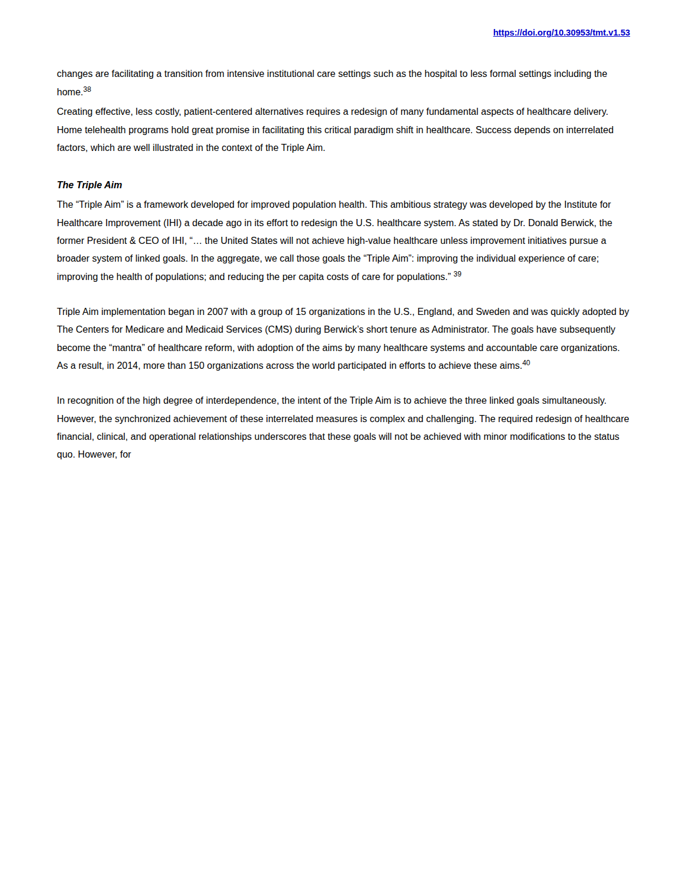https://doi.org/10.30953/tmt.v1.53
changes are facilitating a transition from intensive institutional care settings such as the hospital to less formal settings including the home.38
Creating effective, less costly, patient-centered alternatives requires a redesign of many fundamental aspects of healthcare delivery. Home telehealth programs hold great promise in facilitating this critical paradigm shift in healthcare. Success depends on interrelated factors, which are well illustrated in the context of the Triple Aim.
The Triple Aim
The “Triple Aim” is a framework developed for improved population health. This ambitious strategy was developed by the Institute for Healthcare Improvement (IHI) a decade ago in its effort to redesign the U.S. healthcare system. As stated by Dr. Donald Berwick, the former President & CEO of IHI, “… the United States will not achieve high-value healthcare unless improvement initiatives pursue a broader system of linked goals. In the aggregate, we call those goals the “Triple Aim”: improving the individual experience of care; improving the health of populations; and reducing the per capita costs of care for populations.” 39
Triple Aim implementation began in 2007 with a group of 15 organizations in the U.S., England, and Sweden and was quickly adopted by The Centers for Medicare and Medicaid Services (CMS) during Berwick’s short tenure as Administrator. The goals have subsequently become the “mantra” of healthcare reform, with adoption of the aims by many healthcare systems and accountable care organizations. As a result, in 2014, more than 150 organizations across the world participated in efforts to achieve these aims.40
In recognition of the high degree of interdependence, the intent of the Triple Aim is to achieve the three linked goals simultaneously. However, the synchronized achievement of these interrelated measures is complex and challenging. The required redesign of healthcare financial, clinical, and operational relationships underscores that these goals will not be achieved with minor modifications to the status quo. However, for